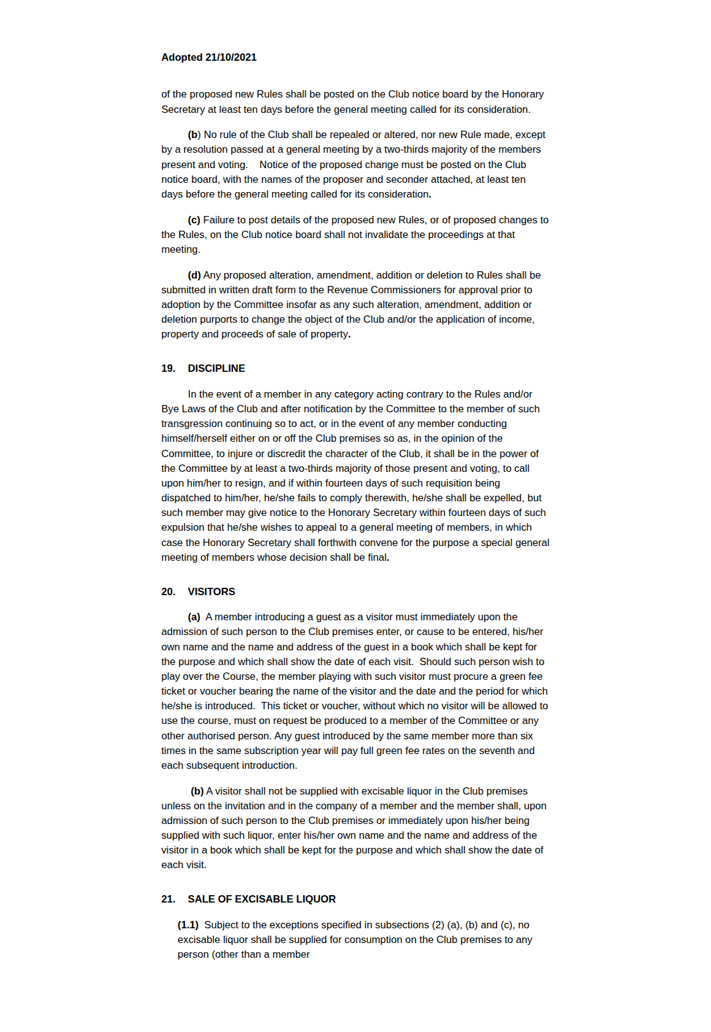Adopted 21/10/2021
of the proposed new Rules shall be posted on the Club notice board by the Honorary Secretary at least ten days before the general meeting called for its consideration.
(b) No rule of the Club shall be repealed or altered, nor new Rule made, except by a resolution passed at a general meeting by a two-thirds majority of the members present and voting. Notice of the proposed change must be posted on the Club notice board, with the names of the proposer and seconder attached, at least ten days before the general meeting called for its consideration.
(c) Failure to post details of the proposed new Rules, or of proposed changes to the Rules, on the Club notice board shall not invalidate the proceedings at that meeting.
(d) Any proposed alteration, amendment, addition or deletion to Rules shall be submitted in written draft form to the Revenue Commissioners for approval prior to adoption by the Committee insofar as any such alteration, amendment, addition or deletion purports to change the object of the Club and/or the application of income, property and proceeds of sale of property.
19. DISCIPLINE
In the event of a member in any category acting contrary to the Rules and/or Bye Laws of the Club and after notification by the Committee to the member of such transgression continuing so to act, or in the event of any member conducting himself/herself either on or off the Club premises so as, in the opinion of the Committee, to injure or discredit the character of the Club, it shall be in the power of the Committee by at least a two-thirds majority of those present and voting, to call upon him/her to resign, and if within fourteen days of such requisition being dispatched to him/her, he/she fails to comply therewith, he/she shall be expelled, but such member may give notice to the Honorary Secretary within fourteen days of such expulsion that he/she wishes to appeal to a general meeting of members, in which case the Honorary Secretary shall forthwith convene for the purpose a special general meeting of members whose decision shall be final.
20. VISITORS
(a) A member introducing a guest as a visitor must immediately upon the admission of such person to the Club premises enter, or cause to be entered, his/her own name and the name and address of the guest in a book which shall be kept for the purpose and which shall show the date of each visit. Should such person wish to play over the Course, the member playing with such visitor must procure a green fee ticket or voucher bearing the name of the visitor and the date and the period for which he/she is introduced. This ticket or voucher, without which no visitor will be allowed to use the course, must on request be produced to a member of the Committee or any other authorised person. Any guest introduced by the same member more than six times in the same subscription year will pay full green fee rates on the seventh and each subsequent introduction.
(b) A visitor shall not be supplied with excisable liquor in the Club premises unless on the invitation and in the company of a member and the member shall, upon admission of such person to the Club premises or immediately upon his/her being supplied with such liquor, enter his/her own name and the name and address of the visitor in a book which shall be kept for the purpose and which shall show the date of each visit.
21. SALE OF EXCISABLE LIQUOR
(1.1) Subject to the exceptions specified in subsections (2) (a), (b) and (c), no excisable liquor shall be supplied for consumption on the Club premises to any person (other than a member